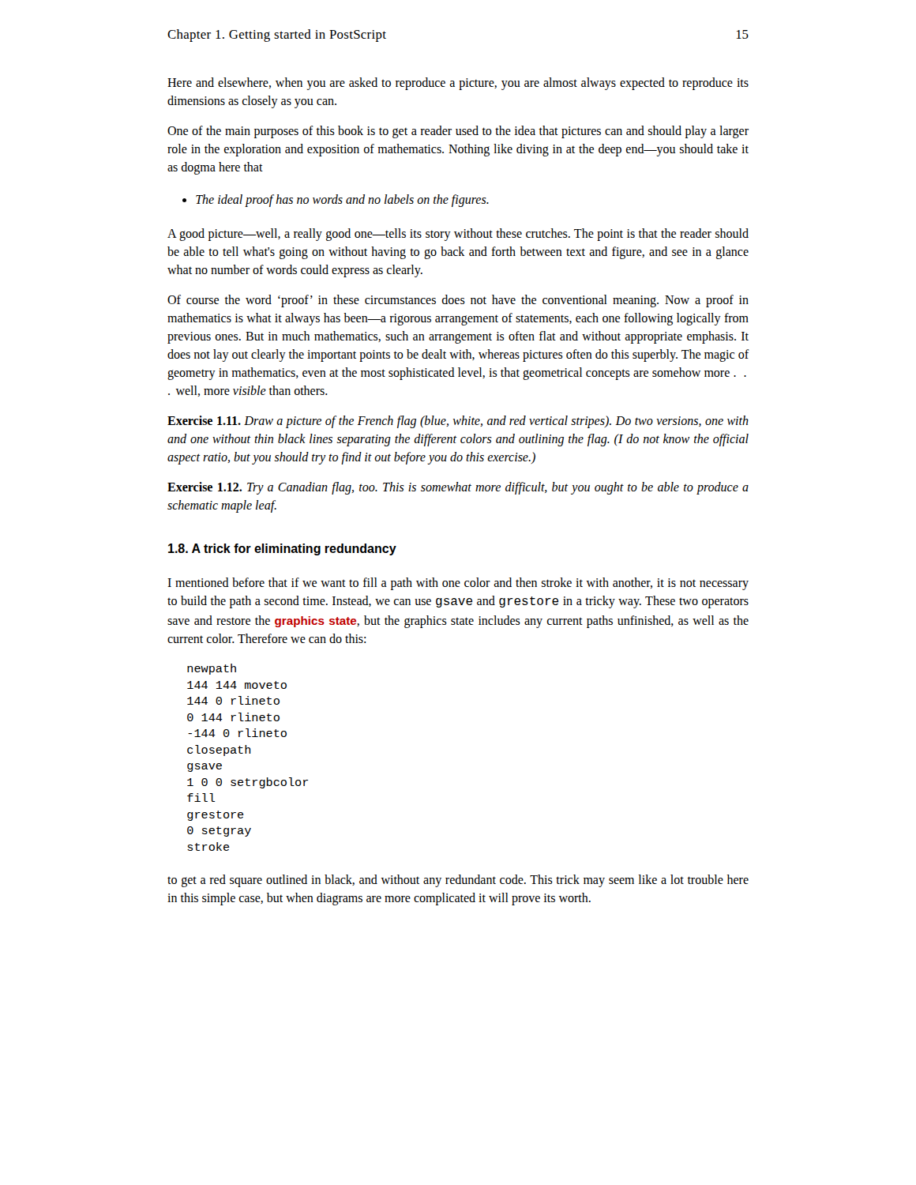Chapter 1. Getting started in PostScript 15
Here and elsewhere, when you are asked to reproduce a picture, you are almost always expected to reproduce its dimensions as closely as you can.
One of the main purposes of this book is to get a reader used to the idea that pictures can and should play a larger role in the exploration and exposition of mathematics. Nothing like diving in at the deep end—you should take it as dogma here that
The ideal proof has no words and no labels on the figures.
A good picture—well, a really good one—tells its story without these crutches. The point is that the reader should be able to tell what's going on without having to go back and forth between text and figure, and see in a glance what no number of words could express as clearly.
Of course the word ‘proof’ in these circumstances does not have the conventional meaning. Now a proof in mathematics is what it always has been—a rigorous arrangement of statements, each one following logically from previous ones. But in much mathematics, such an arrangement is often flat and without appropriate emphasis. It does not lay out clearly the important points to be dealt with, whereas pictures often do this superbly. The magic of geometry in mathematics, even at the most sophisticated level, is that geometrical concepts are somehow more . . . well, more visible than others.
Exercise 1.11. Draw a picture of the French flag (blue, white, and red vertical stripes). Do two versions, one with and one without thin black lines separating the different colors and outlining the flag. (I do not know the official aspect ratio, but you should try to find it out before you do this exercise.)
Exercise 1.12. Try a Canadian flag, too. This is somewhat more difficult, but you ought to be able to produce a schematic maple leaf.
1.8. A trick for eliminating redundancy
I mentioned before that if we want to fill a path with one color and then stroke it with another, it is not necessary to build the path a second time. Instead, we can use gsave and grestore in a tricky way. These two operators save and restore the graphics state, but the graphics state includes any current paths unfinished, as well as the current color. Therefore we can do this:
newpath
144 144 moveto
144 0 rlineto
0 144 rlineto
-144 0 rlineto
closepath
gsave
1 0 0 setrgbcolor
fill
grestore
0 setgray
stroke
to get a red square outlined in black, and without any redundant code. This trick may seem like a lot trouble here in this simple case, but when diagrams are more complicated it will prove its worth.